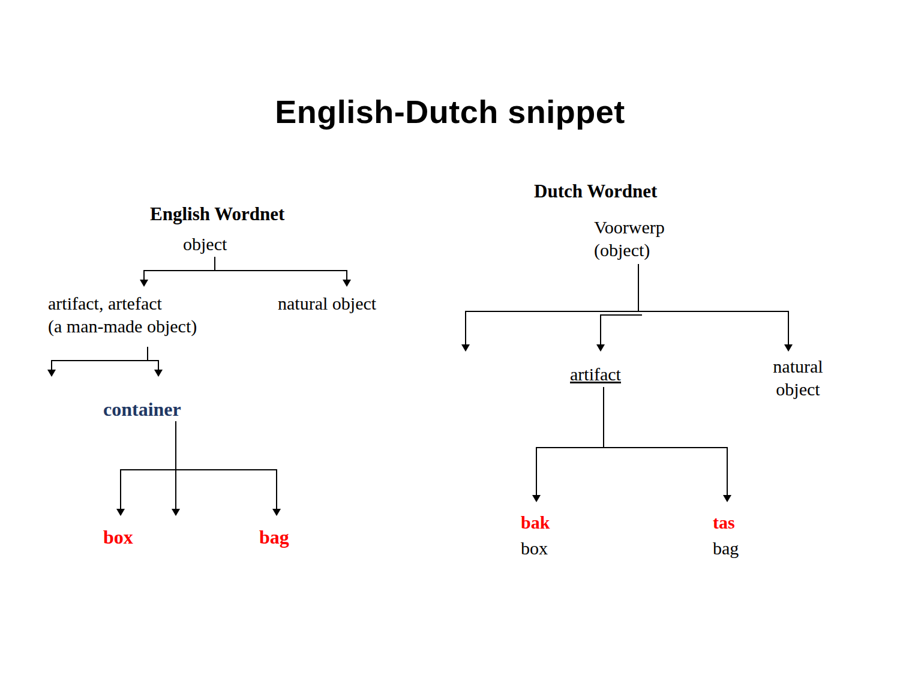English-Dutch snippet
English Wordnet
object
artifact, artefact
(a man-made object)
natural object
container
box
bag
Dutch Wordnet
Voorwerp
(object)
artifact
natural
object
bak
box
tas
bag